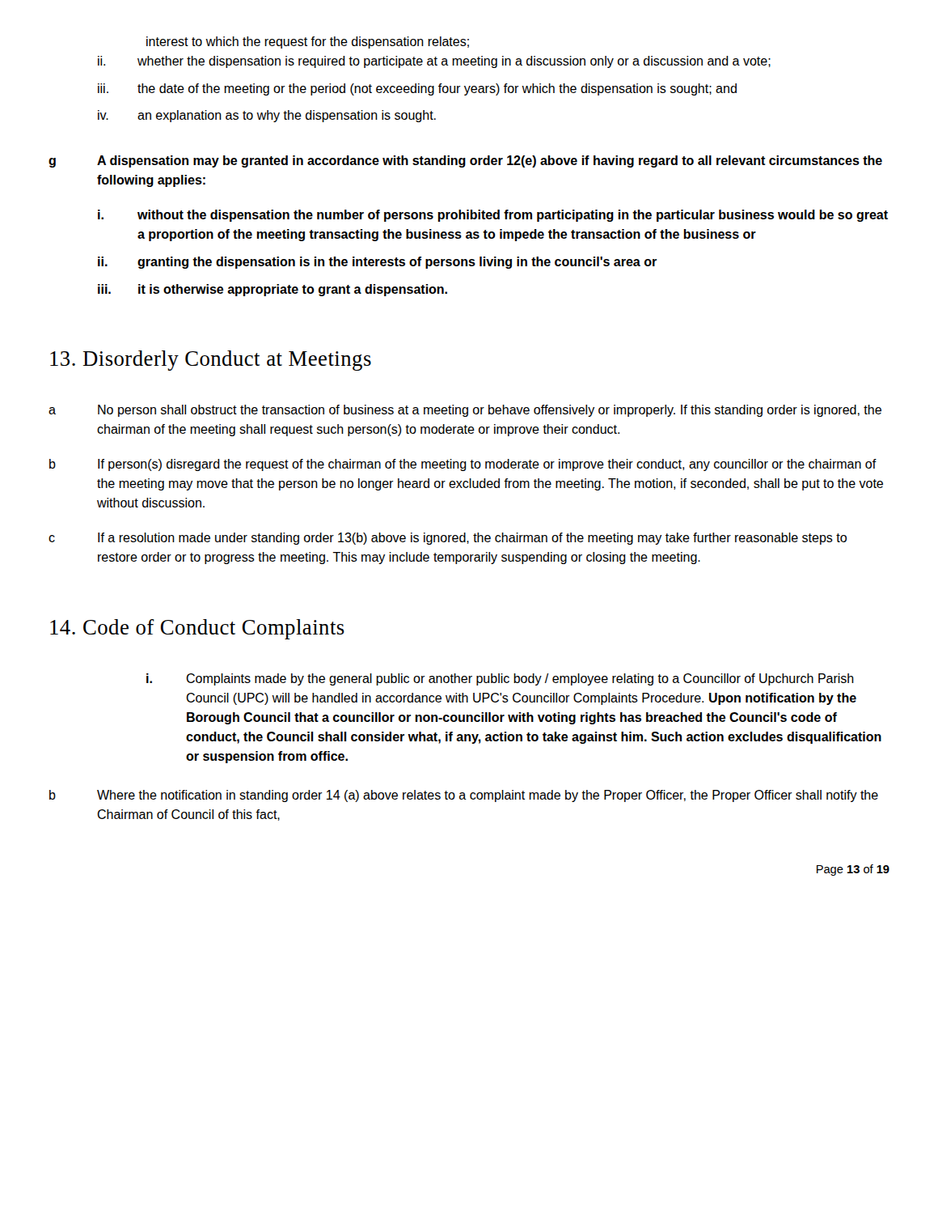interest to which the request for the dispensation relates;
ii. whether the dispensation is required to participate at a meeting in a discussion only or a discussion and a vote;
iii. the date of the meeting or the period (not exceeding four years) for which the dispensation is sought; and
iv. an explanation as to why the dispensation is sought.
g
A dispensation may be granted in accordance with standing order 12(e) above if having regard to all relevant circumstances the following applies:
i. without the dispensation the number of persons prohibited from participating in the particular business would be so great a proportion of the meeting transacting the business as to impede the transaction of the business or
ii. granting the dispensation is in the interests of persons living in the council's area or
iii. it is otherwise appropriate to grant a dispensation.
13. Disorderly Conduct at Meetings
a
No person shall obstruct the transaction of business at a meeting or behave offensively or improperly. If this standing order is ignored, the chairman of the meeting shall request such person(s) to moderate or improve their conduct.
b
If person(s) disregard the request of the chairman of the meeting to moderate or improve their conduct, any councillor or the chairman of the meeting may move that the person be no longer heard or excluded from the meeting. The motion, if seconded, shall be put to the vote without discussion.
c
If a resolution made under standing order 13(b) above is ignored, the chairman of the meeting may take further reasonable steps to restore order or to progress the meeting. This may include temporarily suspending or closing the meeting.
14. Code of Conduct Complaints
i. Complaints made by the general public or another public body / employee relating to a Councillor of Upchurch Parish Council (UPC) will be handled in accordance with UPC's Councillor Complaints Procedure. Upon notification by the Borough Council that a councillor or non-councillor with voting rights has breached the Council's code of conduct, the Council shall consider what, if any, action to take against him. Such action excludes disqualification or suspension from office.
b
Where the notification in standing order 14 (a) above relates to a complaint made by the Proper Officer, the Proper Officer shall notify the Chairman of Council of this fact,
Page 13 of 19